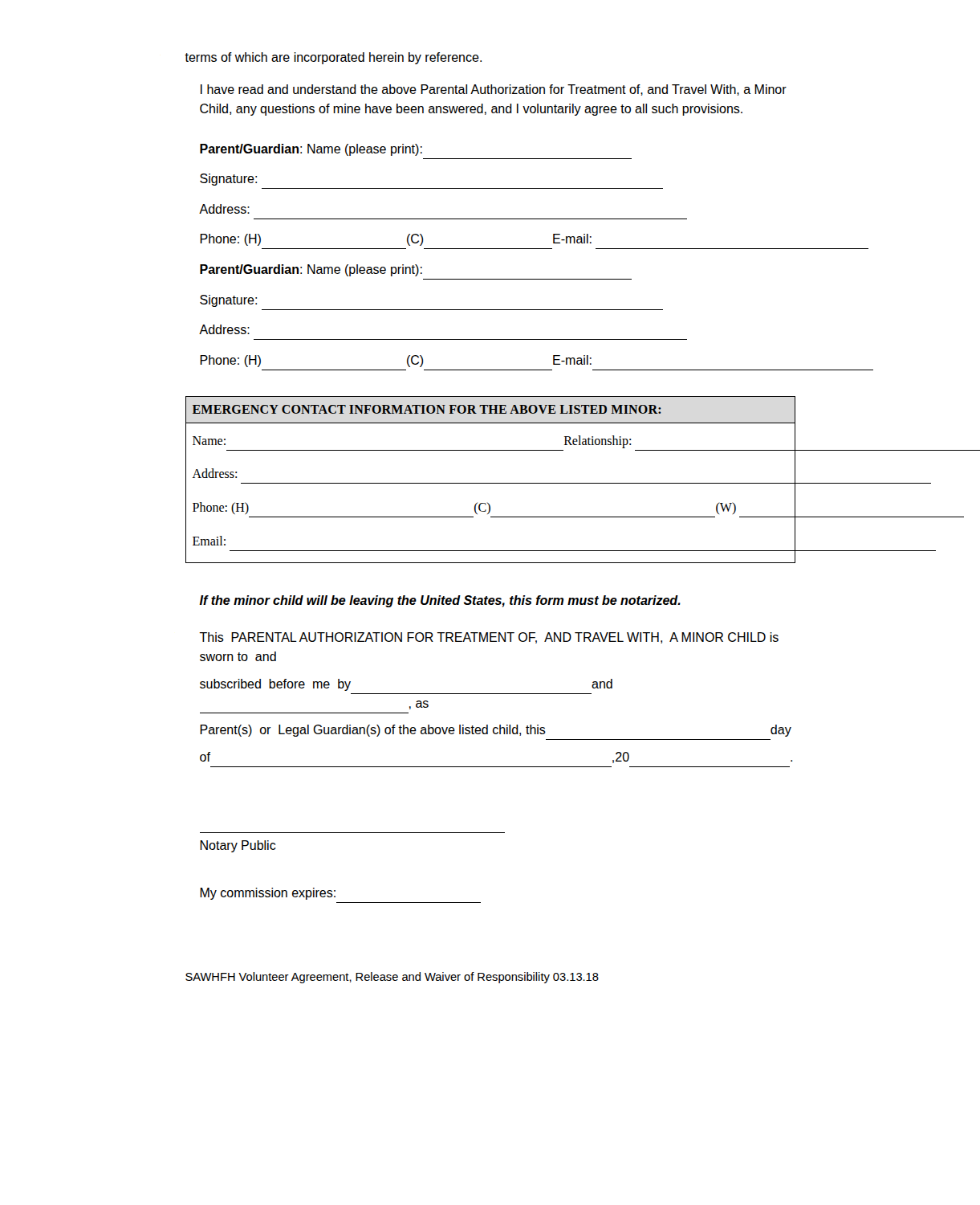terms of which are incorporated herein by reference.
I have read and understand the above Parental Authorization for Treatment of, and Travel With, a Minor Child, any questions of mine have been answered, and I voluntarily agree to all such provisions.
Parent/Guardian: Name (please print):
Signature:
Address:
Phone: (H) (C) E-mail:
Parent/Guardian: Name (please print):
Signature:
Address:
Phone: (H) (C) E-mail:
EMERGENCY CONTACT INFORMATION FOR THE ABOVE LISTED MINOR:
Name: Relationship:
Address:
Phone: (H) (C) (W)
Email:
If the minor child will be leaving the United States, this form must be notarized.
This PARENTAL AUTHORIZATION FOR TREATMENT OF, AND TRAVEL WITH, A MINOR CHILD is sworn to and
subscribed before me by and , as
Parent(s) or Legal Guardian(s) of the above listed child, this day
of ,20 .
Notary Public
My commission expires:
SAWHFH Volunteer Agreement, Release and Waiver of Responsibility 03.13.18